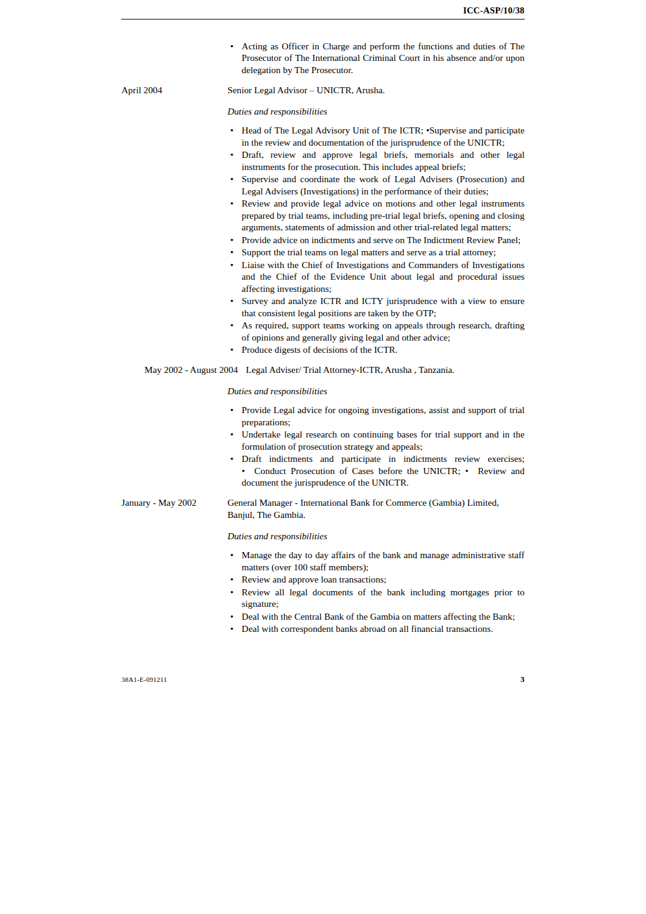ICC-ASP/10/38
Acting as Officer in Charge and perform the functions and duties of The Prosecutor of The International Criminal Court in his absence and/or upon delegation by The Prosecutor.
April 2004
Senior Legal Advisor – UNICTR, Arusha.
Duties and responsibilities
Head of The Legal Advisory Unit of The ICTR; •Supervise and participate in the review and documentation of the jurisprudence of the UNICTR;
Draft, review and approve legal briefs, memorials and other legal instruments for the prosecution. This includes appeal briefs;
Supervise and coordinate the work of Legal Advisers (Prosecution) and Legal Advisers (Investigations) in the performance of their duties;
Review and provide legal advice on motions and other legal instruments prepared by trial teams, including pre-trial legal briefs, opening and closing arguments, statements of admission and other trial-related legal matters;
Provide advice on indictments and serve on The Indictment Review Panel;
Support the trial teams on legal matters and serve as a trial attorney;
Liaise with the Chief of Investigations and Commanders of Investigations and the Chief of the Evidence Unit about legal and procedural issues affecting investigations;
Survey and analyze ICTR and ICTY jurisprudence with a view to ensure that consistent legal positions are taken by the OTP;
As required, support teams working on appeals through research, drafting of opinions and generally giving legal and other advice;
Produce digests of decisions of the ICTR.
May 2002 - August 2004
Legal Adviser/ Trial Attorney-ICTR, Arusha , Tanzania.
Duties and responsibilities
Provide Legal advice for ongoing investigations, assist and support of trial preparations;
Undertake legal research on continuing bases for trial support and in the formulation of prosecution strategy and appeals;
Draft indictments and participate in indictments review exercises; • Conduct Prosecution of Cases before the UNICTR; • Review and document the jurisprudence of the UNICTR.
January - May 2002
General Manager - International Bank for Commerce (Gambia) Limited, Banjul, The Gambia.
Duties and responsibilities
Manage the day to day affairs of the bank and manage administrative staff matters (over 100 staff members);
Review and approve loan transactions;
Review all legal documents of the bank including mortgages prior to signature;
Deal with the Central Bank of the Gambia on matters affecting the Bank;
Deal with correspondent banks abroad on all financial transactions.
38A1-E-091211 3